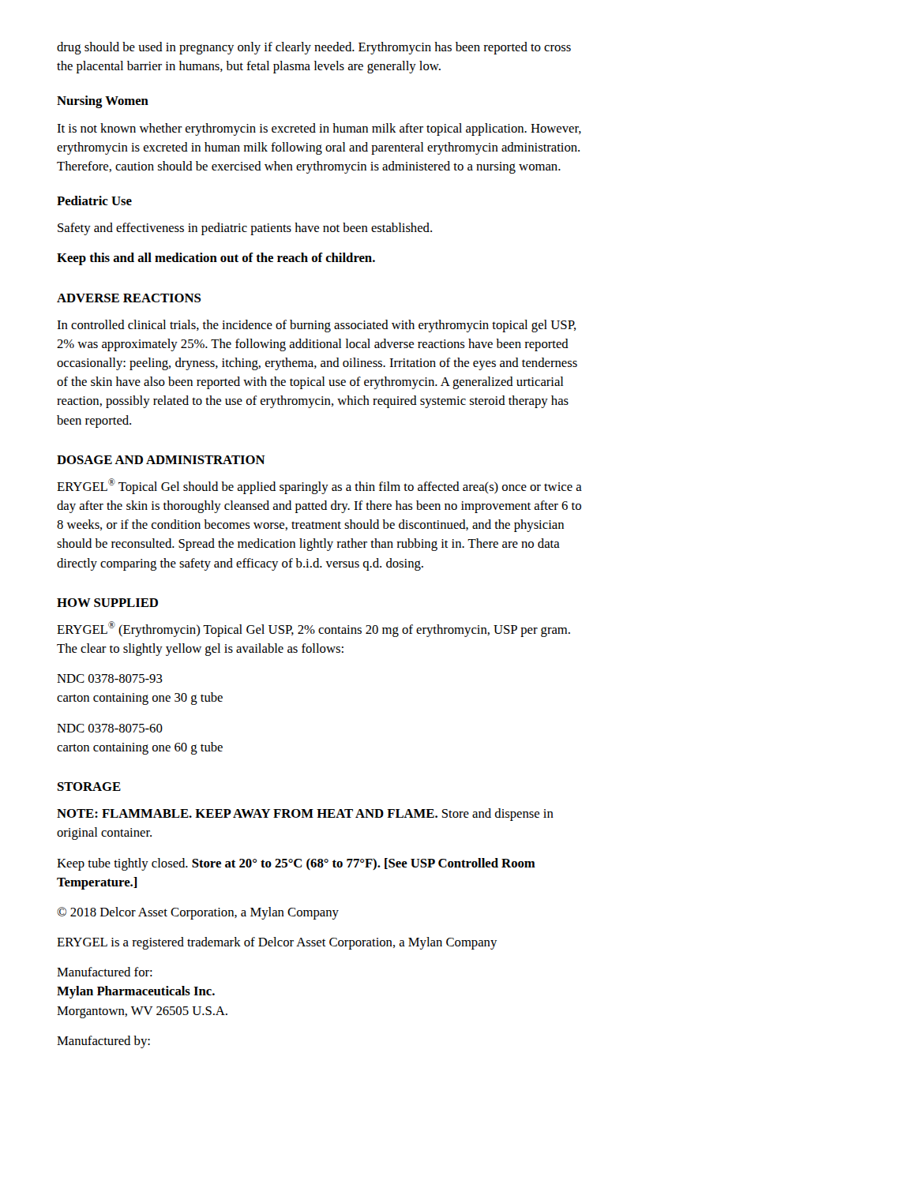drug should be used in pregnancy only if clearly needed. Erythromycin has been reported to cross the placental barrier in humans, but fetal plasma levels are generally low.
Nursing Women
It is not known whether erythromycin is excreted in human milk after topical application. However, erythromycin is excreted in human milk following oral and parenteral erythromycin administration. Therefore, caution should be exercised when erythromycin is administered to a nursing woman.
Pediatric Use
Safety and effectiveness in pediatric patients have not been established.
Keep this and all medication out of the reach of children.
ADVERSE REACTIONS
In controlled clinical trials, the incidence of burning associated with erythromycin topical gel USP, 2% was approximately 25%. The following additional local adverse reactions have been reported occasionally: peeling, dryness, itching, erythema, and oiliness. Irritation of the eyes and tenderness of the skin have also been reported with the topical use of erythromycin. A generalized urticarial reaction, possibly related to the use of erythromycin, which required systemic steroid therapy has been reported.
DOSAGE AND ADMINISTRATION
ERYGEL® Topical Gel should be applied sparingly as a thin film to affected area(s) once or twice a day after the skin is thoroughly cleansed and patted dry. If there has been no improvement after 6 to 8 weeks, or if the condition becomes worse, treatment should be discontinued, and the physician should be reconsulted. Spread the medication lightly rather than rubbing it in. There are no data directly comparing the safety and efficacy of b.i.d. versus q.d. dosing.
HOW SUPPLIED
ERYGEL® (Erythromycin) Topical Gel USP, 2% contains 20 mg of erythromycin, USP per gram. The clear to slightly yellow gel is available as follows:
NDC 0378-8075-93 carton containing one 30 g tube
NDC 0378-8075-60 carton containing one 60 g tube
STORAGE
NOTE: FLAMMABLE. KEEP AWAY FROM HEAT AND FLAME. Store and dispense in original container.
Keep tube tightly closed. Store at 20° to 25°C (68° to 77°F). [See USP Controlled Room Temperature.]
© 2018 Delcor Asset Corporation, a Mylan Company
ERYGEL is a registered trademark of Delcor Asset Corporation, a Mylan Company
Manufactured for: Mylan Pharmaceuticals Inc. Morgantown, WV 26505 U.S.A.
Manufactured by: